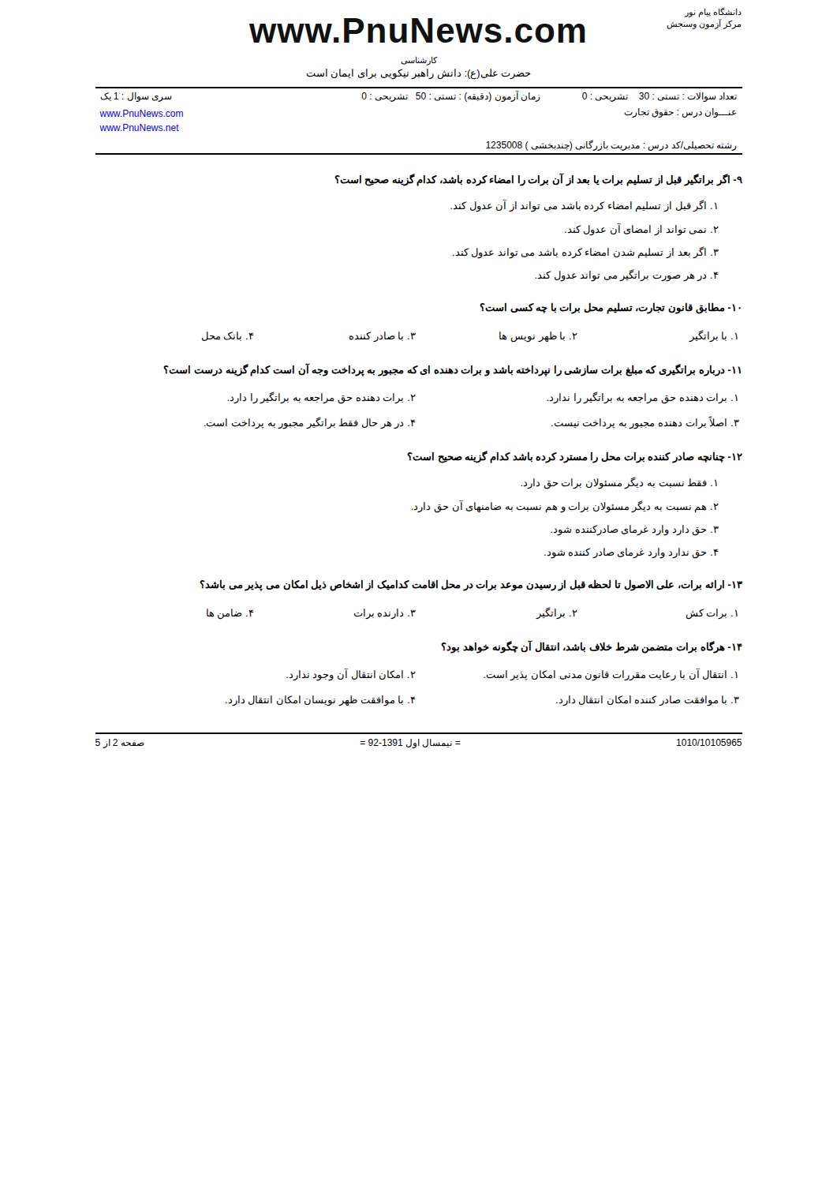دانشگاه پیام نور
مرکز آزمون وسنجش
www.PnuNews.com
کارشناسی حضرت علی(ع): دانش راهبر نیکویی برای ایمان است
| تعداد سوالات : تستی : 30 تشریحی : 0 | زمان آزمون (دقیقه) : تستی : 50 تشریحی : 0 | سری سوال : 1 یک |
| عنـــوان درس : حقوق تجارت | www.PnuNews.com www.PnuNews.net |
| رشته تحصیلی/کد درس : مدیریت بازرگانی (چندبخشی ) 1235008 |
۹- اگر براتگیر قبل از تسلیم برات یا بعد از آن برات را امضاء کرده باشد، کدام گزینه صحیح است؟
۱. اگر قبل از تسلیم امضاء کرده باشد می تواند از آن عدول کند. ۲. نمی تواند از امضای آن عدول کند. ۳. اگر بعد از تسلیم شدن امضاء کرده باشد می تواند عدول کند. ۴. در هر صورت براتگیر می تواند عدول کند.
۱۰- مطابق قانون تجارت، تسلیم محل برات با چه کسی است؟
| ۱. با براتگیر | ۲. با ظهر نویس ها | ۳. با صادر کننده | ۴. بانک محل |
۱۱- درباره براتگیری که مبلغ برات سازشی را نپرداخته باشد و برات دهنده ای که مجبور به پرداخت وجه آن است کدام گزینه درست است؟
| ۱. برات دهنده حق مراجعه به براتگیر را ندارد. | ۲. برات دهنده حق مراجعه به براتگیر را دارد. |
| ۳. اصلاً برات دهنده مجبور به پرداخت نیست. | ۴. در هر حال فقط براتگیر مجبور به پرداخت است. |
۱۲- چنانچه صادر کننده برات محل را مسترد کرده باشد کدام گزینه صحیح است؟
۱. فقط نسبت به دیگر مسئولان برات حق دارد. ۲. هم نسبت به دیگر مسئولان برات و هم نسبت به ضامنهای آن حق دارد. ۳. حق دارد وارد غرمای صادرکننده شود. ۴. حق ندارد وارد غرمای صادر کننده شود.
۱۳- ارائه برات، علی الاصول تا لحظه قبل از رسیدن موعد برات در محل اقامت کدامیک از اشخاص ذیل امکان می پذیر می باشد؟
| ۱. برات کش | ۲. براتگیر | ۳. دارنده برات | ۴. ضامن ها |
۱۴- هرگاه برات متضمن شرط خلاف باشد، انتقال آن چگونه خواهد بود؟
| ۱. انتقال آن با رعایت مقررات قانون مدنی امکان پذیر است. | ۲. امکان انتقال آن وجود ندارد. |
| ۳. با موافقت صادر کننده امکان انتقال دارد. | ۴. با موافقت ظهر نویسان امکان انتقال دارد. |
1010/10105965
= نیمسال اول 1391-92 =
صفحه 2 از 5